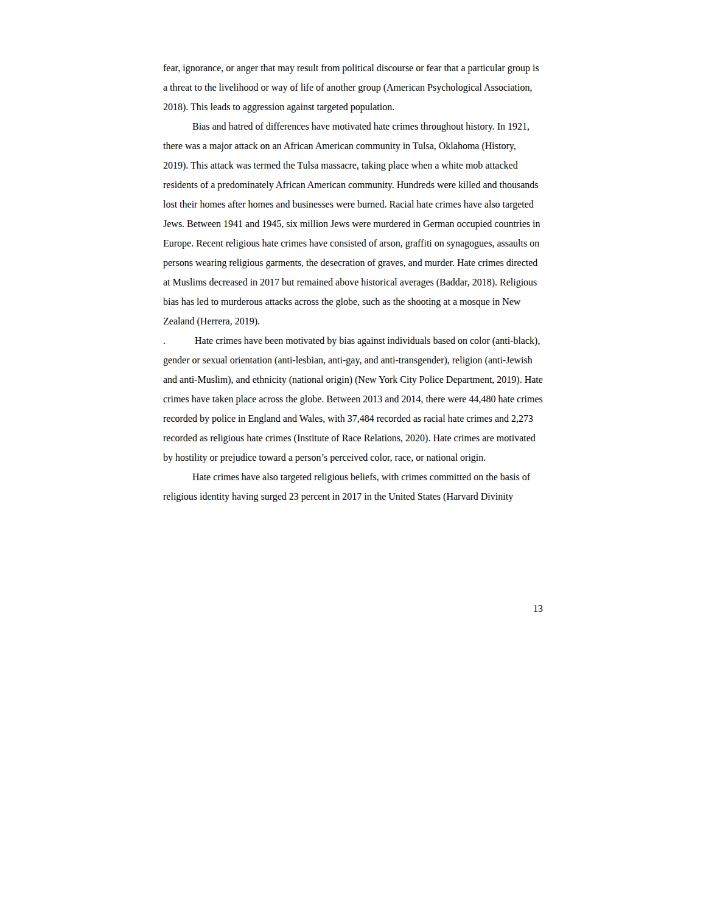fear, ignorance, or anger that may result from political discourse or fear that a particular group is a threat to the livelihood or way of life of another group (American Psychological Association, 2018). This leads to aggression against targeted population.
Bias and hatred of differences have motivated hate crimes throughout history. In 1921, there was a major attack on an African American community in Tulsa, Oklahoma (History, 2019). This attack was termed the Tulsa massacre, taking place when a white mob attacked residents of a predominately African American community. Hundreds were killed and thousands lost their homes after homes and businesses were burned. Racial hate crimes have also targeted Jews. Between 1941 and 1945, six million Jews were murdered in German occupied countries in Europe. Recent religious hate crimes have consisted of arson, graffiti on synagogues, assaults on persons wearing religious garments, the desecration of graves, and murder. Hate crimes directed at Muslims decreased in 2017 but remained above historical averages (Baddar, 2018). Religious bias has led to murderous attacks across the globe, such as the shooting at a mosque in New Zealand (Herrera, 2019).
. Hate crimes have been motivated by bias against individuals based on color (anti-black), gender or sexual orientation (anti-lesbian, anti-gay, and anti-transgender), religion (anti-Jewish and anti-Muslim), and ethnicity (national origin) (New York City Police Department, 2019). Hate crimes have taken place across the globe. Between 2013 and 2014, there were 44,480 hate crimes recorded by police in England and Wales, with 37,484 recorded as racial hate crimes and 2,273 recorded as religious hate crimes (Institute of Race Relations, 2020). Hate crimes are motivated by hostility or prejudice toward a person’s perceived color, race, or national origin.
Hate crimes have also targeted religious beliefs, with crimes committed on the basis of religious identity having surged 23 percent in 2017 in the United States (Harvard Divinity
13